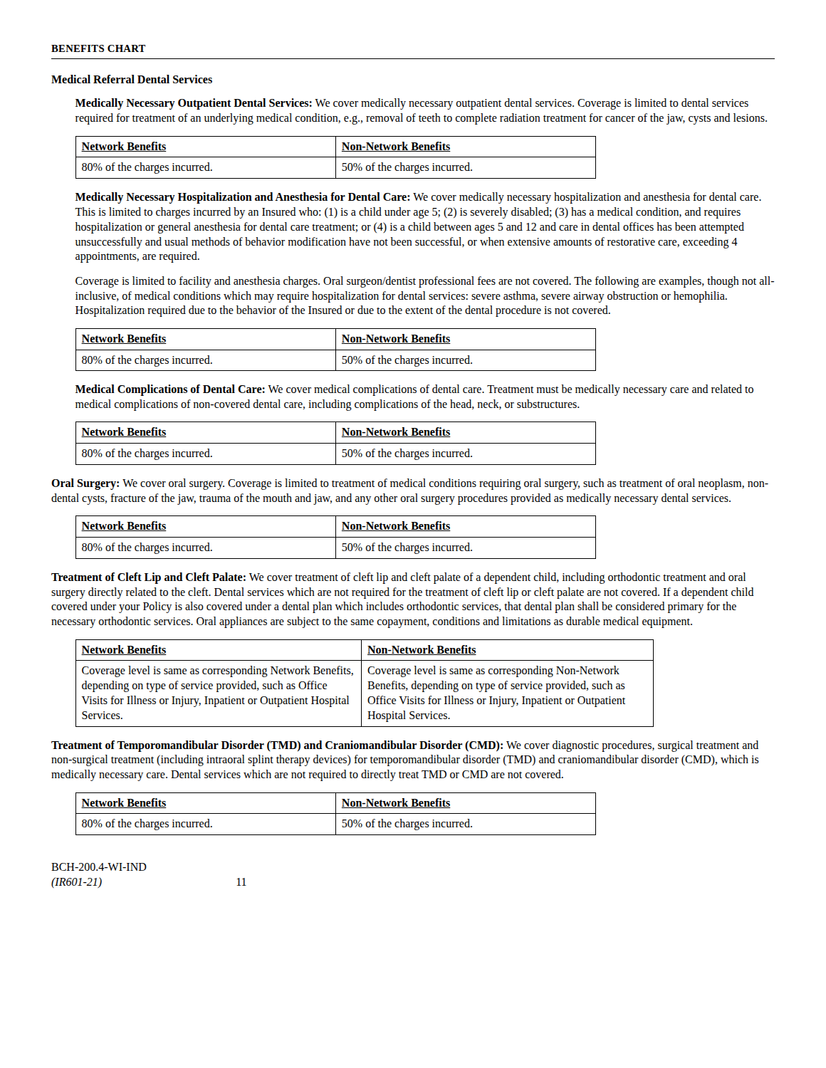BENEFITS CHART
Medical Referral Dental Services
Medically Necessary Outpatient Dental Services: We cover medically necessary outpatient dental services. Coverage is limited to dental services required for treatment of an underlying medical condition, e.g., removal of teeth to complete radiation treatment for cancer of the jaw, cysts and lesions.
| Network Benefits | Non-Network Benefits |
| --- | --- |
| 80% of the charges incurred. | 50% of the charges incurred. |
Medically Necessary Hospitalization and Anesthesia for Dental Care: We cover medically necessary hospitalization and anesthesia for dental care. This is limited to charges incurred by an Insured who: (1) is a child under age 5; (2) is severely disabled; (3) has a medical condition, and requires hospitalization or general anesthesia for dental care treatment; or (4) is a child between ages 5 and 12 and care in dental offices has been attempted unsuccessfully and usual methods of behavior modification have not been successful, or when extensive amounts of restorative care, exceeding 4 appointments, are required.
Coverage is limited to facility and anesthesia charges. Oral surgeon/dentist professional fees are not covered. The following are examples, though not all-inclusive, of medical conditions which may require hospitalization for dental services: severe asthma, severe airway obstruction or hemophilia. Hospitalization required due to the behavior of the Insured or due to the extent of the dental procedure is not covered.
| Network Benefits | Non-Network Benefits |
| --- | --- |
| 80% of the charges incurred. | 50% of the charges incurred. |
Medical Complications of Dental Care: We cover medical complications of dental care. Treatment must be medically necessary care and related to medical complications of non-covered dental care, including complications of the head, neck, or substructures.
| Network Benefits | Non-Network Benefits |
| --- | --- |
| 80% of the charges incurred. | 50% of the charges incurred. |
Oral Surgery: We cover oral surgery. Coverage is limited to treatment of medical conditions requiring oral surgery, such as treatment of oral neoplasm, non-dental cysts, fracture of the jaw, trauma of the mouth and jaw, and any other oral surgery procedures provided as medically necessary dental services.
| Network Benefits | Non-Network Benefits |
| --- | --- |
| 80% of the charges incurred. | 50% of the charges incurred. |
Treatment of Cleft Lip and Cleft Palate: We cover treatment of cleft lip and cleft palate of a dependent child, including orthodontic treatment and oral surgery directly related to the cleft. Dental services which are not required for the treatment of cleft lip or cleft palate are not covered. If a dependent child covered under your Policy is also covered under a dental plan which includes orthodontic services, that dental plan shall be considered primary for the necessary orthodontic services. Oral appliances are subject to the same copayment, conditions and limitations as durable medical equipment.
| Network Benefits | Non-Network Benefits |
| --- | --- |
| Coverage level is same as corresponding Network Benefits, depending on type of service provided, such as Office Visits for Illness or Injury, Inpatient or Outpatient Hospital Services. | Coverage level is same as corresponding Non-Network Benefits, depending on type of service provided, such as Office Visits for Illness or Injury, Inpatient or Outpatient Hospital Services. |
Treatment of Temporomandibular Disorder (TMD) and Craniomandibular Disorder (CMD): We cover diagnostic procedures, surgical treatment and non-surgical treatment (including intraoral splint therapy devices) for temporomandibular disorder (TMD) and craniomandibular disorder (CMD), which is medically necessary care. Dental services which are not required to directly treat TMD or CMD are not covered.
| Network Benefits | Non-Network Benefits |
| --- | --- |
| 80% of the charges incurred. | 50% of the charges incurred. |
BCH-200.4-WI-IND
(IR601-21) 11